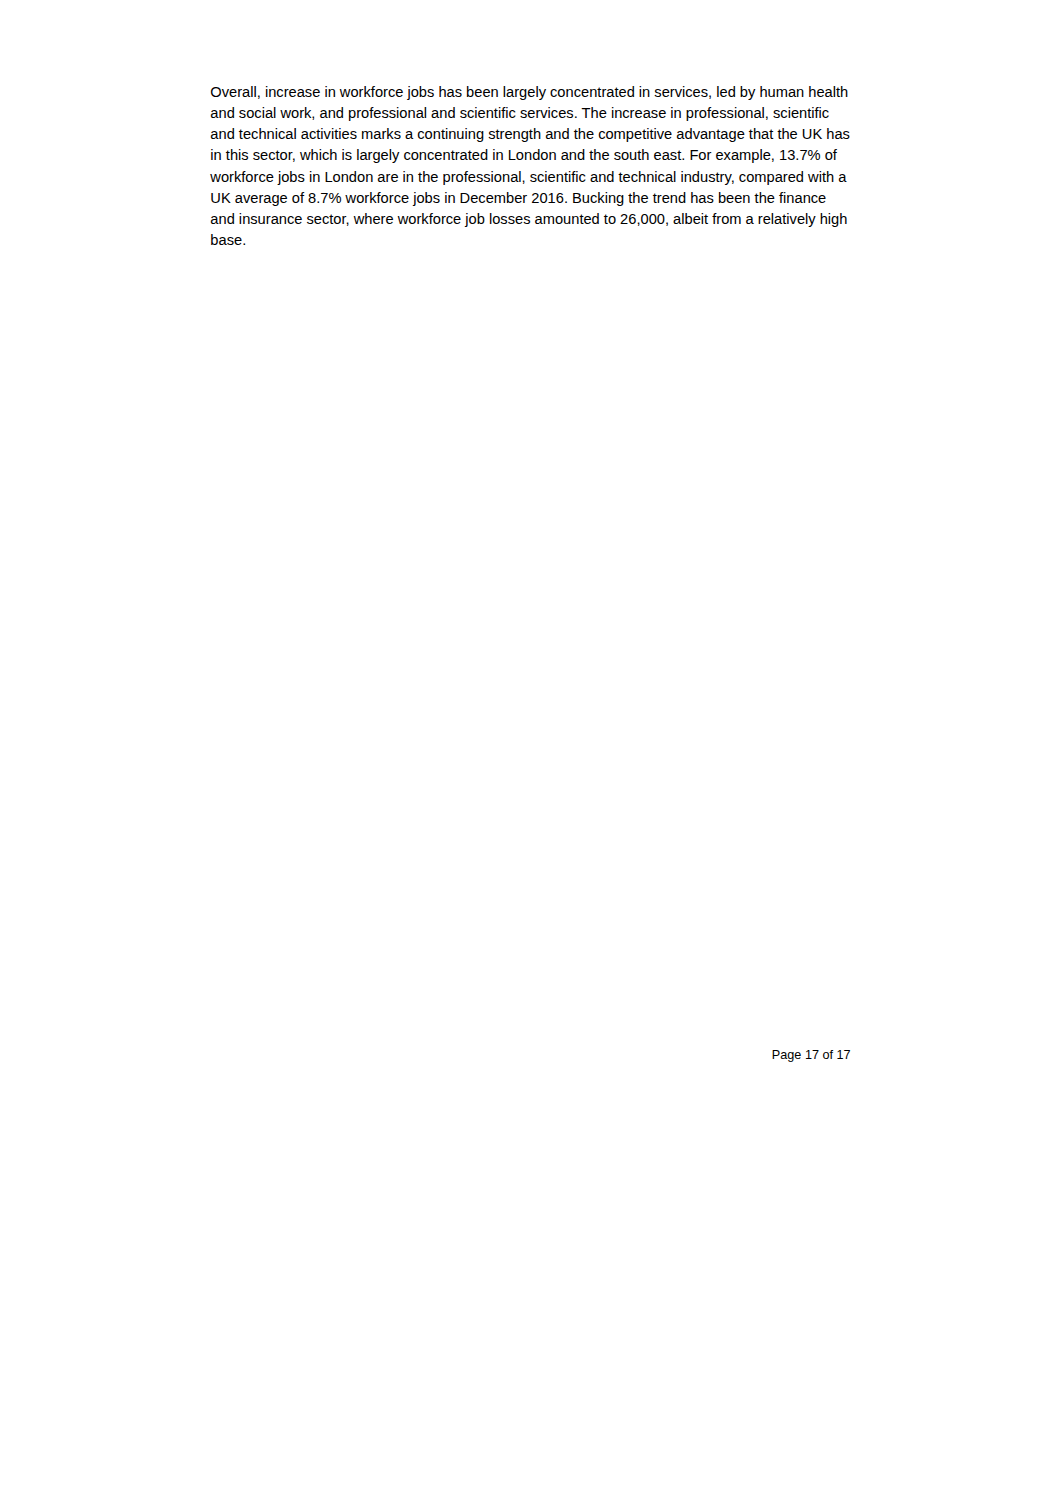Overall, increase in workforce jobs has been largely concentrated in services, led by human health and social work, and professional and scientific services. The increase in professional, scientific and technical activities marks a continuing strength and the competitive advantage that the UK has in this sector, which is largely concentrated in London and the south east. For example, 13.7% of workforce jobs in London are in the professional, scientific and technical industry, compared with a UK average of 8.7% workforce jobs in December 2016. Bucking the trend has been the finance and insurance sector, where workforce job losses amounted to 26,000, albeit from a relatively high base.
Page 17 of 17